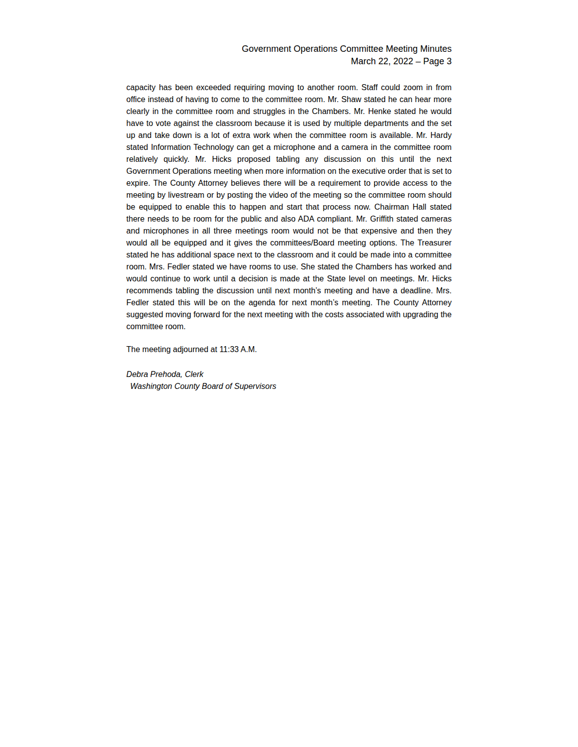Government Operations Committee Meeting Minutes March 22, 2022 – Page 3
capacity has been exceeded requiring moving to another room. Staff could zoom in from office instead of having to come to the committee room. Mr. Shaw stated he can hear more clearly in the committee room and struggles in the Chambers. Mr. Henke stated he would have to vote against the classroom because it is used by multiple departments and the set up and take down is a lot of extra work when the committee room is available. Mr. Hardy stated Information Technology can get a microphone and a camera in the committee room relatively quickly. Mr. Hicks proposed tabling any discussion on this until the next Government Operations meeting when more information on the executive order that is set to expire. The County Attorney believes there will be a requirement to provide access to the meeting by livestream or by posting the video of the meeting so the committee room should be equipped to enable this to happen and start that process now. Chairman Hall stated there needs to be room for the public and also ADA compliant. Mr. Griffith stated cameras and microphones in all three meetings room would not be that expensive and then they would all be equipped and it gives the committees/Board meeting options. The Treasurer stated he has additional space next to the classroom and it could be made into a committee room. Mrs. Fedler stated we have rooms to use. She stated the Chambers has worked and would continue to work until a decision is made at the State level on meetings. Mr. Hicks recommends tabling the discussion until next month’s meeting and have a deadline. Mrs. Fedler stated this will be on the agenda for next month’s meeting. The County Attorney suggested moving forward for the next meeting with the costs associated with upgrading the committee room.
The meeting adjourned at 11:33 A.M.
Debra Prehoda, Clerk
Washington County Board of Supervisors